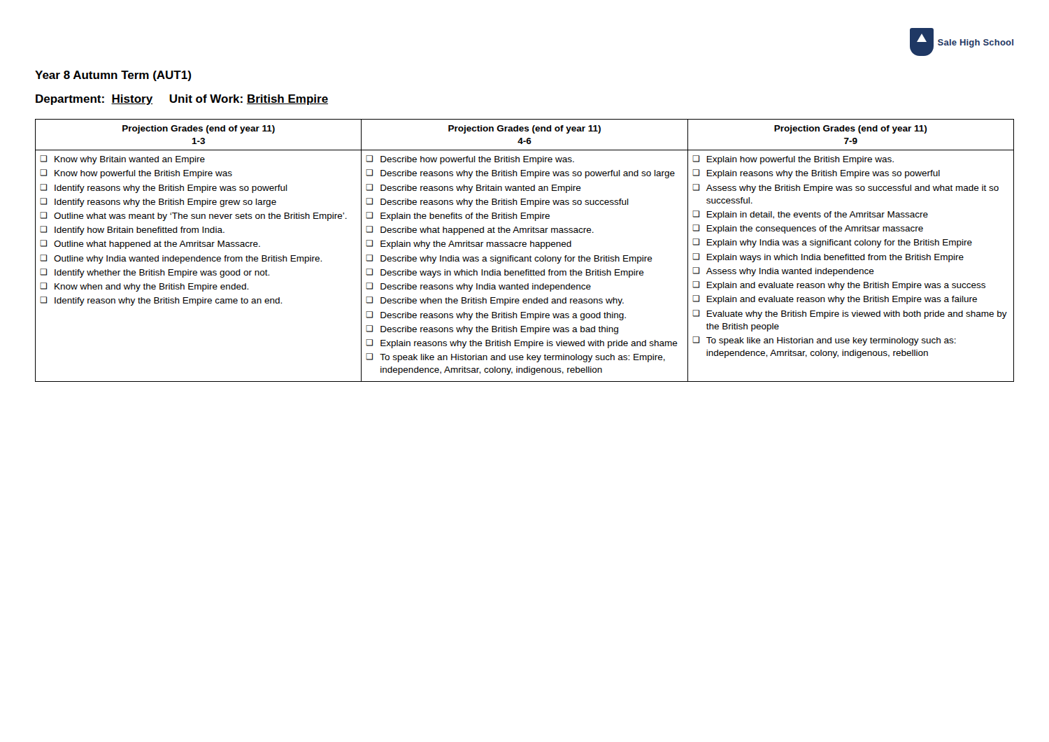Sale High School
Year 8 Autumn Term (AUT1)
Department: History Unit of Work: British Empire
| Projection Grades (end of year 11) 1-3 | Projection Grades (end of year 11) 4-6 | Projection Grades (end of year 11) 7-9 |
| --- | --- | --- |
| Know why Britain wanted an Empire Know how powerful the British Empire was Identify reasons why the British Empire was so powerful Identify reasons why the British Empire grew so large Outline what was meant by ‘The sun never sets on the British Empire’. Identify how Britain benefitted from India. Outline what happened at the Amritsar Massacre. Outline why India wanted independence from the British Empire. Identify whether the British Empire was good or not. Know when and why the British Empire ended. Identify reason why the British Empire came to an end. | Describe how powerful the British Empire was. Describe reasons why the British Empire was so powerful and so large Describe reasons why Britain wanted an Empire Describe reasons why the British Empire was so successful Explain the benefits of the British Empire Describe what happened at the Amritsar massacre. Explain why the Amritsar massacre happened Describe why India was a significant colony for the British Empire Describe ways in which India benefitted from the British Empire Describe reasons why India wanted independence Describe when the British Empire ended and reasons why. Describe reasons why the British Empire was a good thing. Describe reasons why the British Empire was a bad thing Explain reasons why the British Empire is viewed with pride and shame To speak like an Historian and use key terminology such as: Empire, independence, Amritsar, colony, indigenous, rebellion | Explain how powerful the British Empire was. Explain reasons why the British Empire was so powerful Assess why the British Empire was so successful and what made it so successful. Explain in detail, the events of the Amritsar Massacre Explain the consequences of the Amritsar massacre Explain why India was a significant colony for the British Empire Explain ways in which India benefitted from the British Empire Assess why India wanted independence Explain and evaluate reason why the British Empire was a success Explain and evaluate reason why the British Empire was a failure Evaluate why the British Empire is viewed with both pride and shame by the British people To speak like an Historian and use key terminology such as: independence, Amritsar, colony, indigenous, rebellion |